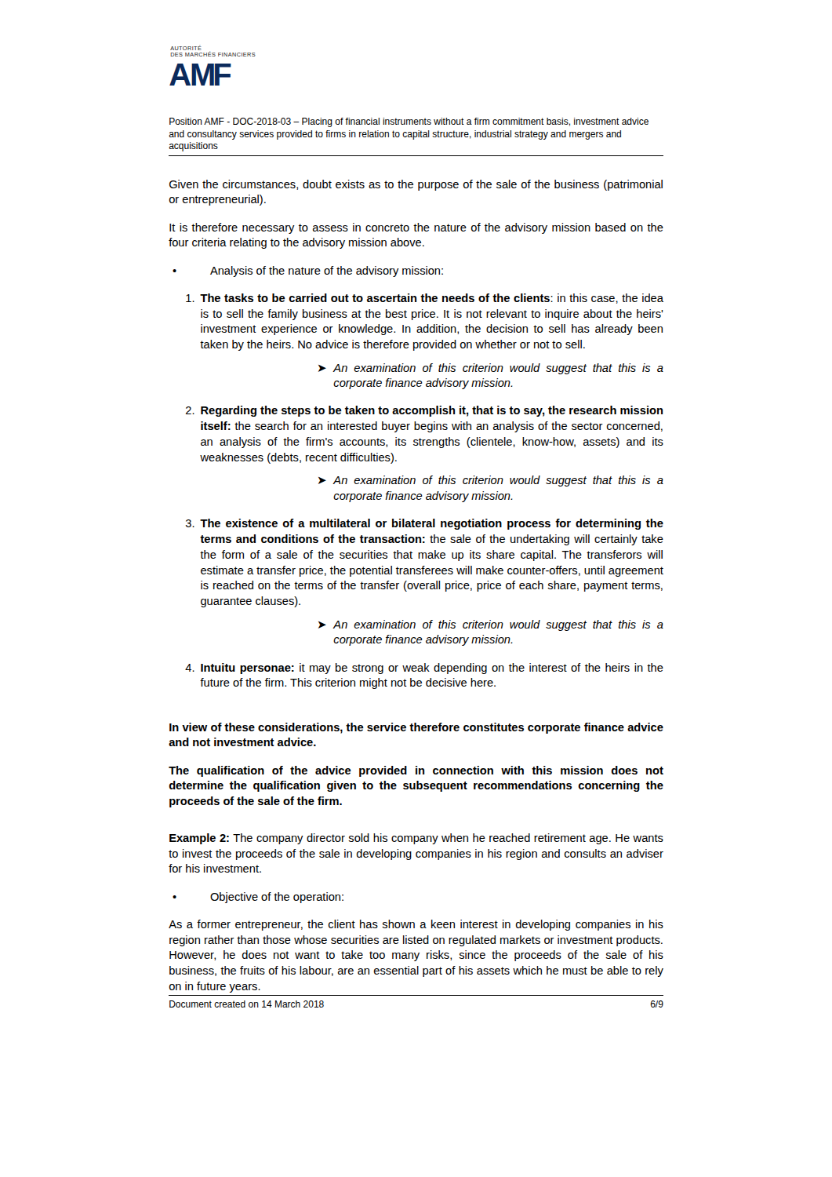AUTORITÉ
DES MARCHÉS FINANCIERS
AMF
Position AMF - DOC-2018-03 – Placing of financial instruments without a firm commitment basis, investment advice and consultancy services provided to firms in relation to capital structure, industrial strategy and mergers and acquisitions
Given the circumstances, doubt exists as to the purpose of the sale of the business (patrimonial or entrepreneurial).
It is therefore necessary to assess in concreto the nature of the advisory mission based on the four criteria relating to the advisory mission above.
•
Analysis of the nature of the advisory mission:
1.
The tasks to be carried out to ascertain the needs of the clients: in this case, the idea is to sell the family business at the best price. It is not relevant to inquire about the heirs' investment experience or knowledge. In addition, the decision to sell has already been taken by the heirs. No advice is therefore provided on whether or not to sell.
➤
An examination of this criterion would suggest that this is a corporate finance advisory mission.
2.
Regarding the steps to be taken to accomplish it, that is to say, the research mission itself: the search for an interested buyer begins with an analysis of the sector concerned, an analysis of the firm's accounts, its strengths (clientele, know-how, assets) and its weaknesses (debts, recent difficulties).
➤
An examination of this criterion would suggest that this is a corporate finance advisory mission.
3.
The existence of a multilateral or bilateral negotiation process for determining the terms and conditions of the transaction: the sale of the undertaking will certainly take the form of a sale of the securities that make up its share capital. The transferors will estimate a transfer price, the potential transferees will make counter-offers, until agreement is reached on the terms of the transfer (overall price, price of each share, payment terms, guarantee clauses).
➤
An examination of this criterion would suggest that this is a corporate finance advisory mission.
4.
Intuitu personae: it may be strong or weak depending on the interest of the heirs in the future of the firm. This criterion might not be decisive here.
In view of these considerations, the service therefore constitutes corporate finance advice and not investment advice.
The qualification of the advice provided in connection with this mission does not determine the qualification given to the subsequent recommendations concerning the proceeds of the sale of the firm.
Example 2: The company director sold his company when he reached retirement age. He wants to invest the proceeds of the sale in developing companies in his region and consults an adviser for his investment.
•
Objective of the operation:
As a former entrepreneur, the client has shown a keen interest in developing companies in his region rather than those whose securities are listed on regulated markets or investment products. However, he does not want to take too many risks, since the proceeds of the sale of his business, the fruits of his labour, are an essential part of his assets which he must be able to rely on in future years.
Document created on 14 March 2018 6/9